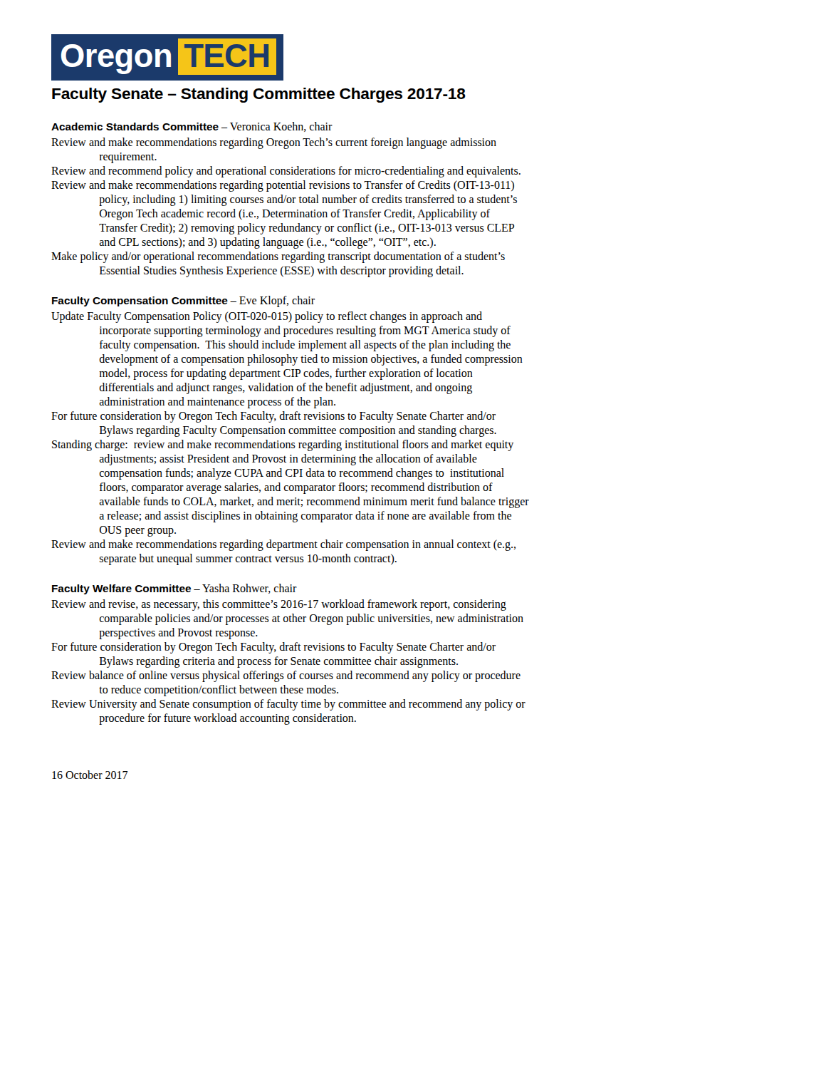OregonTECH
Faculty Senate – Standing Committee Charges 2017-18
Academic Standards Committee – Veronica Koehn, chair
Review and make recommendations regarding Oregon Tech’s current foreign language admission requirement.
Review and recommend policy and operational considerations for micro-credentialing and equivalents.
Review and make recommendations regarding potential revisions to Transfer of Credits (OIT-13-011) policy, including 1) limiting courses and/or total number of credits transferred to a student’s Oregon Tech academic record (i.e., Determination of Transfer Credit, Applicability of Transfer Credit); 2) removing policy redundancy or conflict (i.e., OIT-13-013 versus CLEP and CPL sections); and 3) updating language (i.e., “college”, “OIT”, etc.).
Make policy and/or operational recommendations regarding transcript documentation of a student’s Essential Studies Synthesis Experience (ESSE) with descriptor providing detail.
Faculty Compensation Committee – Eve Klopf, chair
Update Faculty Compensation Policy (OIT-020-015) policy to reflect changes in approach and incorporate supporting terminology and procedures resulting from MGT America study of faculty compensation. This should include implement all aspects of the plan including the development of a compensation philosophy tied to mission objectives, a funded compression model, process for updating department CIP codes, further exploration of location differentials and adjunct ranges, validation of the benefit adjustment, and ongoing administration and maintenance process of the plan.
For future consideration by Oregon Tech Faculty, draft revisions to Faculty Senate Charter and/or Bylaws regarding Faculty Compensation committee composition and standing charges.
Standing charge: review and make recommendations regarding institutional floors and market equity adjustments; assist President and Provost in determining the allocation of available compensation funds; analyze CUPA and CPI data to recommend changes to institutional floors, comparator average salaries, and comparator floors; recommend distribution of available funds to COLA, market, and merit; recommend minimum merit fund balance trigger a release; and assist disciplines in obtaining comparator data if none are available from the OUS peer group.
Review and make recommendations regarding department chair compensation in annual context (e.g., separate but unequal summer contract versus 10-month contract).
Faculty Welfare Committee – Yasha Rohwer, chair
Review and revise, as necessary, this committee’s 2016-17 workload framework report, considering comparable policies and/or processes at other Oregon public universities, new administration perspectives and Provost response.
For future consideration by Oregon Tech Faculty, draft revisions to Faculty Senate Charter and/or Bylaws regarding criteria and process for Senate committee chair assignments.
Review balance of online versus physical offerings of courses and recommend any policy or procedure to reduce competition/conflict between these modes.
Review University and Senate consumption of faculty time by committee and recommend any policy or procedure for future workload accounting consideration.
16 October 2017